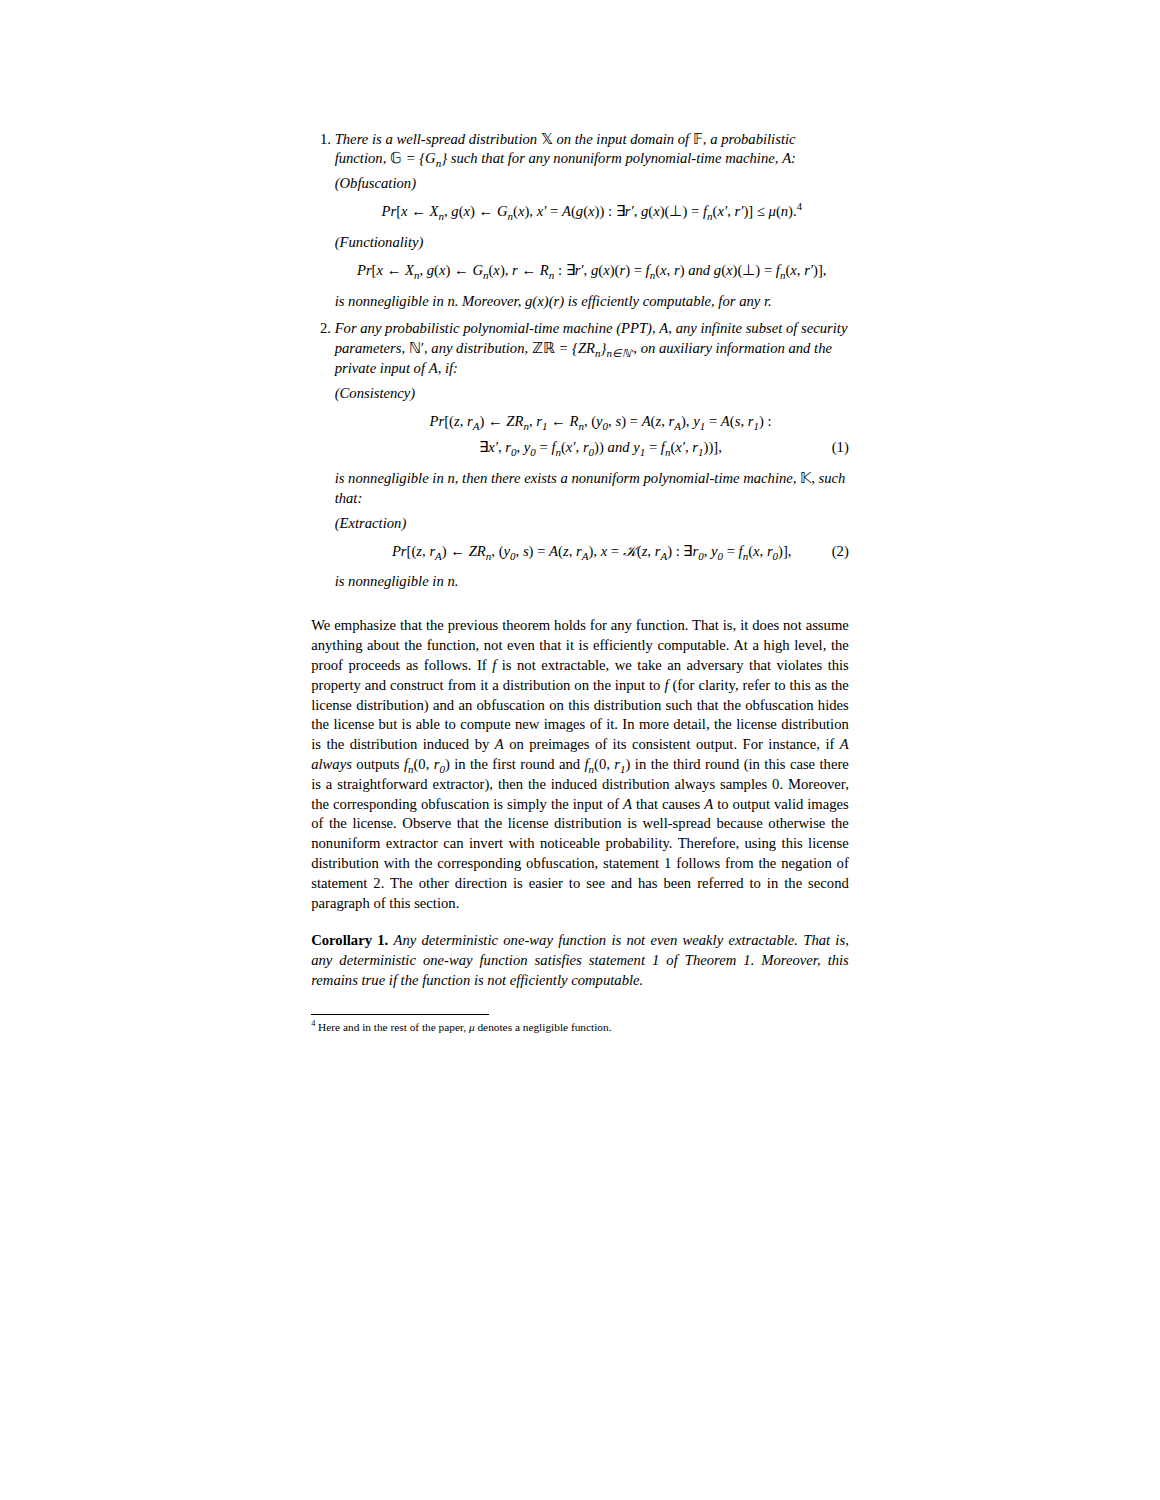There is a well-spread distribution 𝕏 on the input domain of 𝔽, a probabilistic function, 𝔾 = {Gn} such that for any nonuniform polynomial-time machine, A:
(Obfuscation)
Pr[x ← Xn, g(x) ← Gn(x), x′ = A(g(x)) : ∃r′, g(x)(⊥) = fn(x′, r′)] ≤ μ(n).4
(Functionality)
Pr[x ← Xn, g(x) ← Gn(x), r ← Rn : ∃r′, g(x)(r) = fn(x, r) and g(x)(⊥) = fn(x, r′)],
is nonnegligible in n. Moreover, g(x)(r) is efficiently computable, for any r.
For any probabilistic polynomial-time machine (PPT), A, any infinite subset of security parameters, ℕ′, any distribution, ℤℝ = {ZRn}n∈ℕ′, on auxiliary information and the private input of A, if:
(Consistency)
Pr[(z, rA) ← ZRn, r1 ← Rn, (y0, s) = A(z, rA), y1 = A(s, r1) : ∃x′, r0, y0 = fn(x′, r0)) and y1 = fn(x′, r1))], (1)
is nonnegligible in n, then there exists a nonuniform polynomial-time machine, 𝕂, such that:
(Extraction)
Pr[(z, rA) ← ZRn, (y0, s) = A(z, rA), x = 𝒦(z, rA) : ∃r0, y0 = fn(x, r0)], (2)
is nonnegligible in n.
We emphasize that the previous theorem holds for any function. That is, it does not assume anything about the function, not even that it is efficiently computable. At a high level, the proof proceeds as follows. If f is not extractable, we take an adversary that violates this property and construct from it a distribution on the input to f (for clarity, refer to this as the license distribution) and an obfuscation on this distribution such that the obfuscation hides the license but is able to compute new images of it. In more detail, the license distribution is the distribution induced by A on preimages of its consistent output. For instance, if A always outputs fn(0, r0) in the first round and fn(0, r1) in the third round (in this case there is a straightforward extractor), then the induced distribution always samples 0. Moreover, the corresponding obfuscation is simply the input of A that causes A to output valid images of the license. Observe that the license distribution is well-spread because otherwise the nonuniform extractor can invert with noticeable probability. Therefore, using this license distribution with the corresponding obfuscation, statement 1 follows from the negation of statement 2. The other direction is easier to see and has been referred to in the second paragraph of this section.
Corollary 1. Any deterministic one-way function is not even weakly extractable. That is, any deterministic one-way function satisfies statement 1 of Theorem 1. Moreover, this remains true if the function is not efficiently computable.
4 Here and in the rest of the paper, μ denotes a negligible function.